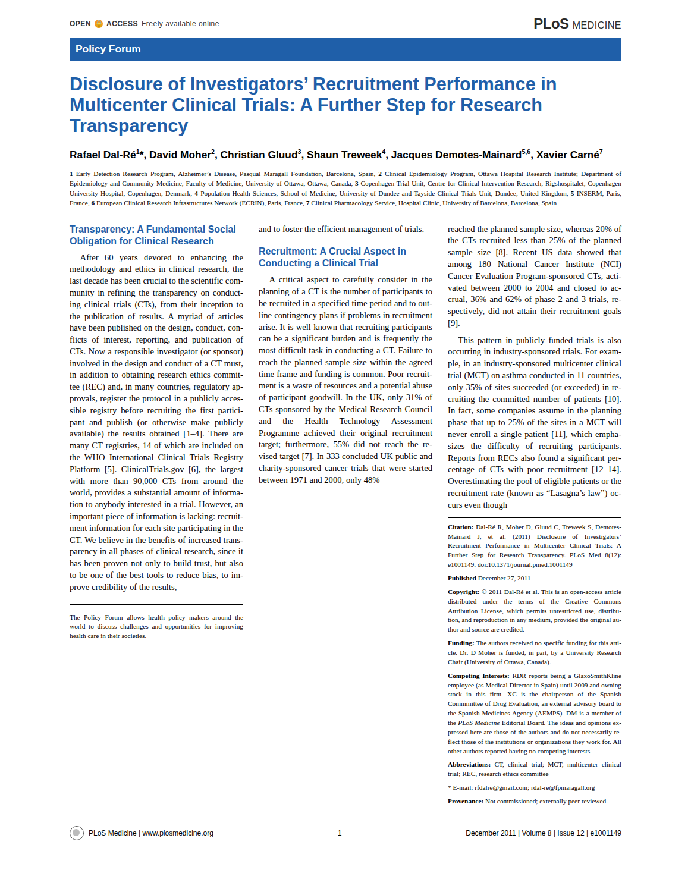OPEN 🔒 ACCESS Freely available online
PLoS MEDICINE
Policy Forum
Disclosure of Investigators’ Recruitment Performance in Multicenter Clinical Trials: A Further Step for Research Transparency
Rafael Dal-Ré1*, David Moher2, Christian Gluud3, Shaun Treweek4, Jacques Demotes-Mainard5,6, Xavier Carné7
1 Early Detection Research Program, Alzheimer’s Disease, Pasqual Maragall Foundation, Barcelona, Spain, 2 Clinical Epidemiology Program, Ottawa Hospital Research Institute; Department of Epidemiology and Community Medicine, Faculty of Medicine, University of Ottawa, Ottawa, Canada, 3 Copenhagen Trial Unit, Centre for Clinical Intervention Research, Rigshospitalet, Copenhagen University Hospital, Copenhagen, Denmark, 4 Population Health Sciences, School of Medicine, University of Dundee and Tayside Clinical Trials Unit, Dundee, United Kingdom, 5 INSERM, Paris, France, 6 European Clinical Research Infrastructures Network (ECRIN), Paris, France, 7 Clinical Pharmacology Service, Hospital Clinic, University of Barcelona, Barcelona, Spain
Transparency: A Fundamental Social Obligation for Clinical Research
After 60 years devoted to enhancing the methodology and ethics in clinical research, the last decade has been crucial to the scientific community in refining the transparency on conducting clinical trials (CTs), from their inception to the publication of results. A myriad of articles have been published on the design, conduct, conflicts of interest, reporting, and publication of CTs. Now a responsible investigator (or sponsor) involved in the design and conduct of a CT must, in addition to obtaining research ethics committee (REC) and, in many countries, regulatory approvals, register the protocol in a publicly accessible registry before recruiting the first participant and publish (or otherwise make publicly available) the results obtained [1–4]. There are many CT registries, 14 of which are included on the WHO International Clinical Trials Registry Platform [5]. ClinicalTrials.gov [6], the largest with more than 90,000 CTs from around the world, provides a substantial amount of information to anybody interested in a trial. However, an important piece of information is lacking: recruitment information for each site participating in the CT. We believe in the benefits of increased transparency in all phases of clinical research, since it has been proven not only to build trust, but also to be one of the best tools to reduce bias, to improve credibility of the results,
The Policy Forum allows health policy makers around the world to discuss challenges and opportunities for improving health care in their societies.
and to foster the efficient management of trials.
Recruitment: A Crucial Aspect in Conducting a Clinical Trial
A critical aspect to carefully consider in the planning of a CT is the number of participants to be recruited in a specified time period and to outline contingency plans if problems in recruitment arise. It is well known that recruiting participants can be a significant burden and is frequently the most difficult task in conducting a CT. Failure to reach the planned sample size within the agreed time frame and funding is common. Poor recruitment is a waste of resources and a potential abuse of participant goodwill. In the UK, only 31% of CTs sponsored by the Medical Research Council and the Health Technology Assessment Programme achieved their original recruitment target; furthermore, 55% did not reach the revised target [7]. In 333 concluded UK public and charity-sponsored cancer trials that were started between 1971 and 2000, only 48%
reached the planned sample size, whereas 20% of the CTs recruited less than 25% of the planned sample size [8]. Recent US data showed that among 180 National Cancer Institute (NCI) Cancer Evaluation Program-sponsored CTs, activated between 2000 to 2004 and closed to accrual, 36% and 62% of phase 2 and 3 trials, respectively, did not attain their recruitment goals [9].
This pattern in publicly funded trials is also occurring in industry-sponsored trials. For example, in an industry-sponsored multicenter clinical trial (MCT) on asthma conducted in 11 countries, only 35% of sites succeeded (or exceeded) in recruiting the committed number of patients [10]. In fact, some companies assume in the planning phase that up to 25% of the sites in a MCT will never enroll a single patient [11], which emphasizes the difficulty of recruiting participants. Reports from RECs also found a significant percentage of CTs with poor recruitment [12–14]. Overestimating the pool of eligible patients or the recruitment rate (known as “Lasagna’s law”) occurs even though
Citation: Dal-Ré R, Moher D, Gluud C, Treweek S, Demotes-Mainard J, et al. (2011) Disclosure of Investigators’ Recruitment Performance in Multicenter Clinical Trials: A Further Step for Research Transparency. PLoS Med 8(12): e1001149. doi:10.1371/journal.pmed.1001149
Published December 27, 2011
Copyright: © 2011 Dal-Ré et al. This is an open-access article distributed under the terms of the Creative Commons Attribution License, which permits unrestricted use, distribution, and reproduction in any medium, provided the original author and source are credited.
Funding: The authors received no specific funding for this article. Dr. D Moher is funded, in part, by a University Research Chair (University of Ottawa, Canada).
Competing Interests: RDR reports being a GlaxoSmithKline employee (as Medical Director in Spain) until 2009 and owning stock in this firm. XC is the chairperson of the Spanish Commmittee of Drug Evaluation, an external advisory board to the Spanish Medicines Agency (AEMPS). DM is a member of the PLoS Medicine Editorial Board. The ideas and opinions expressed here are those of the authors and do not necessarily reflect those of the institutions or organizations they work for. All other authors reported having no competing interests.
Abbreviations: CT, clinical trial; MCT, multicenter clinical trial; REC, research ethics committee
* E-mail: rfdalre@gmail.com; rdal-re@fpmaragall.org
Provenance: Not commissioned; externally peer reviewed.
PLoS Medicine | www.plosmedicine.org
1
December 2011 | Volume 8 | Issue 12 | e1001149